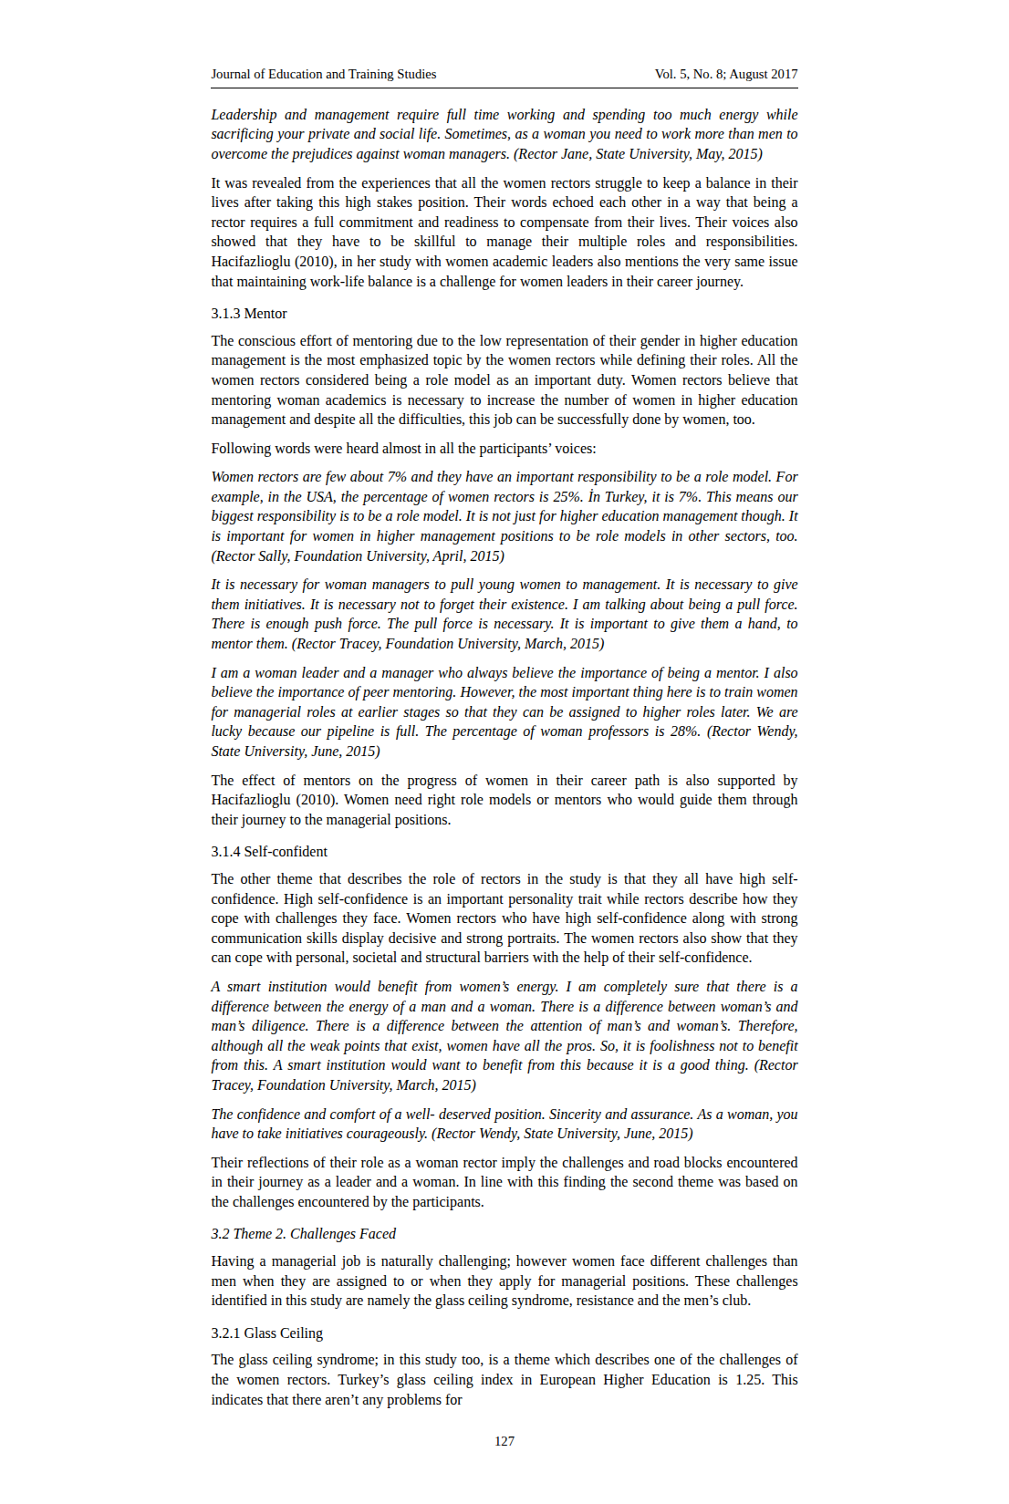Journal of Education and Training Studies
Vol. 5, No. 8; August 2017
Leadership and management require full time working and spending too much energy while sacrificing your private and social life. Sometimes, as a woman you need to work more than men to overcome the prejudices against woman managers. (Rector Jane, State University, May, 2015)
It was revealed from the experiences that all the women rectors struggle to keep a balance in their lives after taking this high stakes position. Their words echoed each other in a way that being a rector requires a full commitment and readiness to compensate from their lives. Their voices also showed that they have to be skillful to manage their multiple roles and responsibilities. Hacifazlioglu (2010), in her study with women academic leaders also mentions the very same issue that maintaining work-life balance is a challenge for women leaders in their career journey.
3.1.3 Mentor
The conscious effort of mentoring due to the low representation of their gender in higher education management is the most emphasized topic by the women rectors while defining their roles. All the women rectors considered being a role model as an important duty. Women rectors believe that mentoring woman academics is necessary to increase the number of women in higher education management and despite all the difficulties, this job can be successfully done by women, too.
Following words were heard almost in all the participants’ voices:
Women rectors are few about 7% and they have an important responsibility to be a role model. For example, in the USA, the percentage of women rectors is 25%. İn Turkey, it is 7%. This means our biggest responsibility is to be a role model. It is not just for higher education management though. It is important for women in higher management positions to be role models in other sectors, too. (Rector Sally, Foundation University, April, 2015)
It is necessary for woman managers to pull young women to management. It is necessary to give them initiatives. It is necessary not to forget their existence. I am talking about being a pull force. There is enough push force. The pull force is necessary. It is important to give them a hand, to mentor them. (Rector Tracey, Foundation University, March, 2015)
I am a woman leader and a manager who always believe the importance of being a mentor. I also believe the importance of peer mentoring. However, the most important thing here is to train women for managerial roles at earlier stages so that they can be assigned to higher roles later. We are lucky because our pipeline is full. The percentage of woman professors is 28%. (Rector Wendy, State University, June, 2015)
The effect of mentors on the progress of women in their career path is also supported by Hacifazlioglu (2010). Women need right role models or mentors who would guide them through their journey to the managerial positions.
3.1.4 Self-confident
The other theme that describes the role of rectors in the study is that they all have high self-confidence. High self-confidence is an important personality trait while rectors describe how they cope with challenges they face. Women rectors who have high self-confidence along with strong communication skills display decisive and strong portraits. The women rectors also show that they can cope with personal, societal and structural barriers with the help of their self-confidence.
A smart institution would benefit from women’s energy. I am completely sure that there is a difference between the energy of a man and a woman. There is a difference between woman’s and man’s diligence. There is a difference between the attention of man’s and woman’s. Therefore, although all the weak points that exist, women have all the pros. So, it is foolishness not to benefit from this. A smart institution would want to benefit from this because it is a good thing. (Rector Tracey, Foundation University, March, 2015)
The confidence and comfort of a well- deserved position. Sincerity and assurance. As a woman, you have to take initiatives courageously. (Rector Wendy, State University, June, 2015)
Their reflections of their role as a woman rector imply the challenges and road blocks encountered in their journey as a leader and a woman. In line with this finding the second theme was based on the challenges encountered by the participants.
3.2 Theme 2. Challenges Faced
Having a managerial job is naturally challenging; however women face different challenges than men when they are assigned to or when they apply for managerial positions. These challenges identified in this study are namely the glass ceiling syndrome, resistance and the men’s club.
3.2.1 Glass Ceiling
The glass ceiling syndrome; in this study too, is a theme which describes one of the challenges of the women rectors. Turkey’s glass ceiling index in European Higher Education is 1.25. This indicates that there aren’t any problems for
127